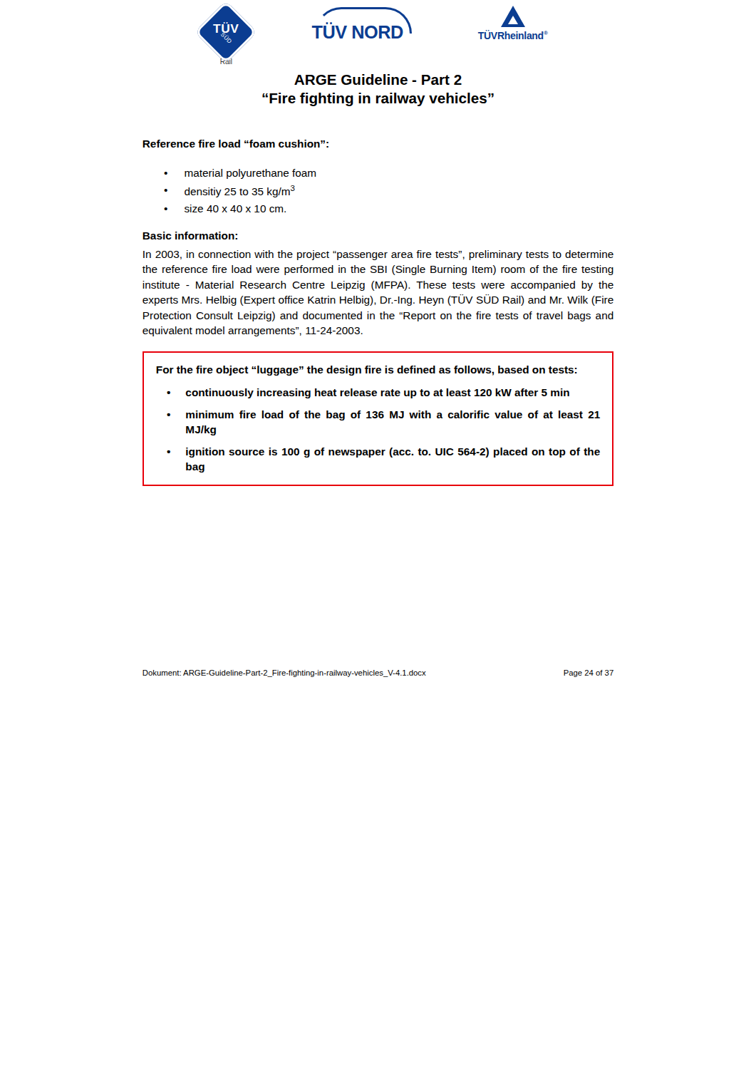TÜVSÜD
Rail
TÜV NORD
TÜVRheinland®
ARGE Guideline - Part 2 “Fire fighting in railway vehicles”
Reference fire load “foam cushion”:
material polyurethane foam
densitiy 25 to 35 kg/m3
size 40 x 40 x 10 cm.
Basic information:
In 2003, in connection with the project “passenger area fire tests”, preliminary tests to determine the reference fire load were performed in the SBI (Single Burning Item) room of the fire testing institute - Material Research Centre Leipzig (MFPA). These tests were accompanied by the experts Mrs. Helbig (Expert office Katrin Helbig), Dr.-Ing. Heyn (TÜV SÜD Rail) and Mr. Wilk (Fire Protection Consult Leipzig) and documented in the “Report on the fire tests of travel bags and equivalent model arrangements”, 11-24-2003.
For the fire object “luggage” the design fire is defined as follows, based on tests:
continuously increasing heat release rate up to at least 120 kW after 5 min
minimum fire load of the bag of 136 MJ with a calorific value of at least 21 MJ/kg
ignition source is 100 g of newspaper (acc. to. UIC 564-2) placed on top of the bag
Dokument: ARGE-Guideline-Part-2_Fire-fighting-in-railway-vehicles_V-4.1.docx
Page 24 of 37